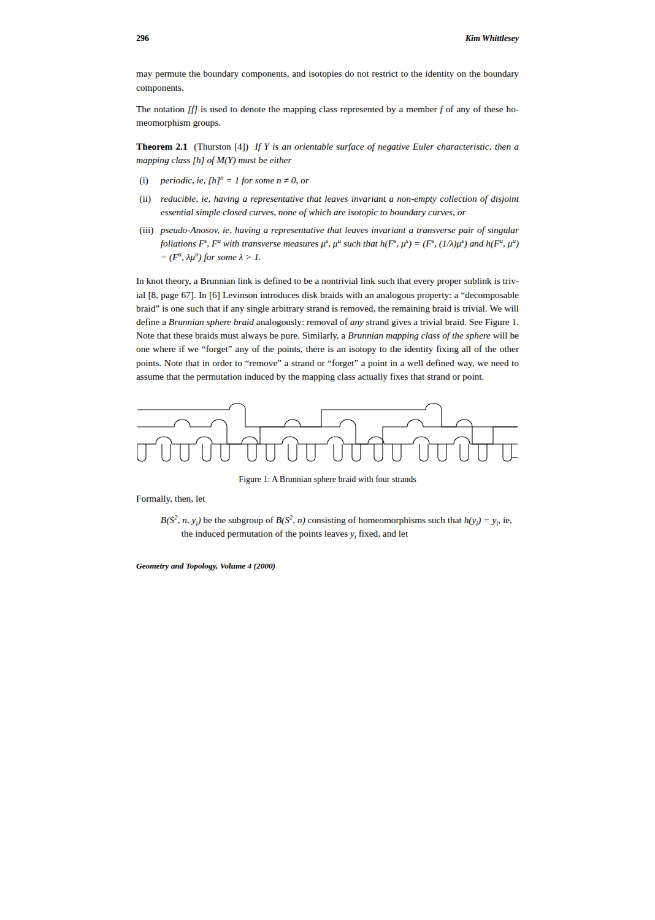296 Kim Whittlesey
may permute the boundary components, and isotopies do not restrict to the identity on the boundary components.
The notation [f] is used to denote the mapping class represented by a member f of any of these homeomorphism groups.
Theorem 2.1 (Thurston [4]) If Y is an orientable surface of negative Euler characteristic, then a mapping class [h] of M(Y) must be either
(i) periodic, ie, [h]n = 1 for some n ≠ 0, or
(ii) reducible, ie, having a representative that leaves invariant a non-empty collection of disjoint essential simple closed curves, none of which are isotopic to boundary curves, or
(iii) pseudo-Anosov, ie, having a representative that leaves invariant a transverse pair of singular foliations Fs, Fu with transverse measures μs, μu such that h(Fs, μs) = (Fs, (1/λ)μs) and h(Fu, μu) = (Fu, λμu) for some λ > 1.
In knot theory, a Brunnian link is defined to be a nontrivial link such that every proper sublink is trivial [8, page 67]. In [6] Levinson introduces disk braids with an analogous property: a “decomposable braid” is one such that if any single arbitrary strand is removed, the remaining braid is trivial. We will define a Brunnian sphere braid analogously: removal of any strand gives a trivial braid. See Figure 1. Note that these braids must always be pure. Similarly, a Brunnian mapping class of the sphere will be one where if we “forget” any of the points, there is an isotopy to the identity fixing all of the other points. Note that in order to “remove” a strand or “forget” a point in a well defined way, we need to assume that the permutation induced by the mapping class actually fixes that strand or point.
Figure 1: A Brunnian sphere braid with four strands
Formally, then, let
B(S2, n, yi) be the subgroup of B(S2, n) consisting of homeomorphisms such that h(yi) = yi, ie, the induced permutation of the points leaves yi fixed, and let
Geometry and Topology, Volume 4 (2000)